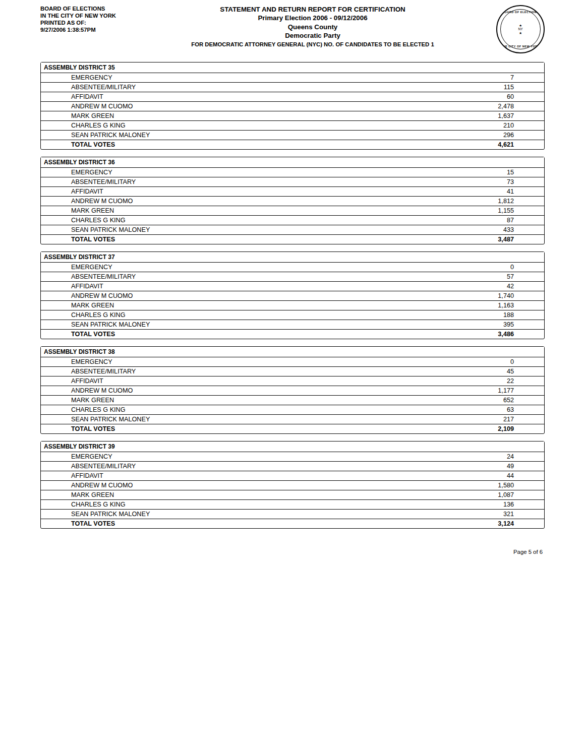BOARD OF ELECTIONS
IN THE CITY OF NEW YORK
PRINTED AS OF:
9/27/2006 1:38:57PM
STATEMENT AND RETURN REPORT FOR CERTIFICATION
Primary Election 2006 - 09/12/2006
Queens County
Democratic Party
FOR DEMOCRATIC ATTORNEY GENERAL (NYC) NO. OF CANDIDATES TO BE ELECTED 1
BOARD OF ELECTIONS
★
NY
★
THE CITY OF NEW YORK
ASSEMBLY DISTRICT 35
| EMERGENCY | 7 |
| ABSENTEE/MILITARY | 115 |
| AFFIDAVIT | 60 |
| ANDREW M CUOMO | 2,478 |
| MARK GREEN | 1,637 |
| CHARLES G KING | 210 |
| SEAN PATRICK MALONEY | 296 |
| TOTAL VOTES | 4,621 |
ASSEMBLY DISTRICT 36
| EMERGENCY | 15 |
| ABSENTEE/MILITARY | 73 |
| AFFIDAVIT | 41 |
| ANDREW M CUOMO | 1,812 |
| MARK GREEN | 1,155 |
| CHARLES G KING | 87 |
| SEAN PATRICK MALONEY | 433 |
| TOTAL VOTES | 3,487 |
ASSEMBLY DISTRICT 37
| EMERGENCY | 0 |
| ABSENTEE/MILITARY | 57 |
| AFFIDAVIT | 42 |
| ANDREW M CUOMO | 1,740 |
| MARK GREEN | 1,163 |
| CHARLES G KING | 188 |
| SEAN PATRICK MALONEY | 395 |
| TOTAL VOTES | 3,486 |
ASSEMBLY DISTRICT 38
| EMERGENCY | 0 |
| ABSENTEE/MILITARY | 45 |
| AFFIDAVIT | 22 |
| ANDREW M CUOMO | 1,177 |
| MARK GREEN | 652 |
| CHARLES G KING | 63 |
| SEAN PATRICK MALONEY | 217 |
| TOTAL VOTES | 2,109 |
ASSEMBLY DISTRICT 39
| EMERGENCY | 24 |
| ABSENTEE/MILITARY | 49 |
| AFFIDAVIT | 44 |
| ANDREW M CUOMO | 1,580 |
| MARK GREEN | 1,087 |
| CHARLES G KING | 136 |
| SEAN PATRICK MALONEY | 321 |
| TOTAL VOTES | 3,124 |
Page 5 of 6